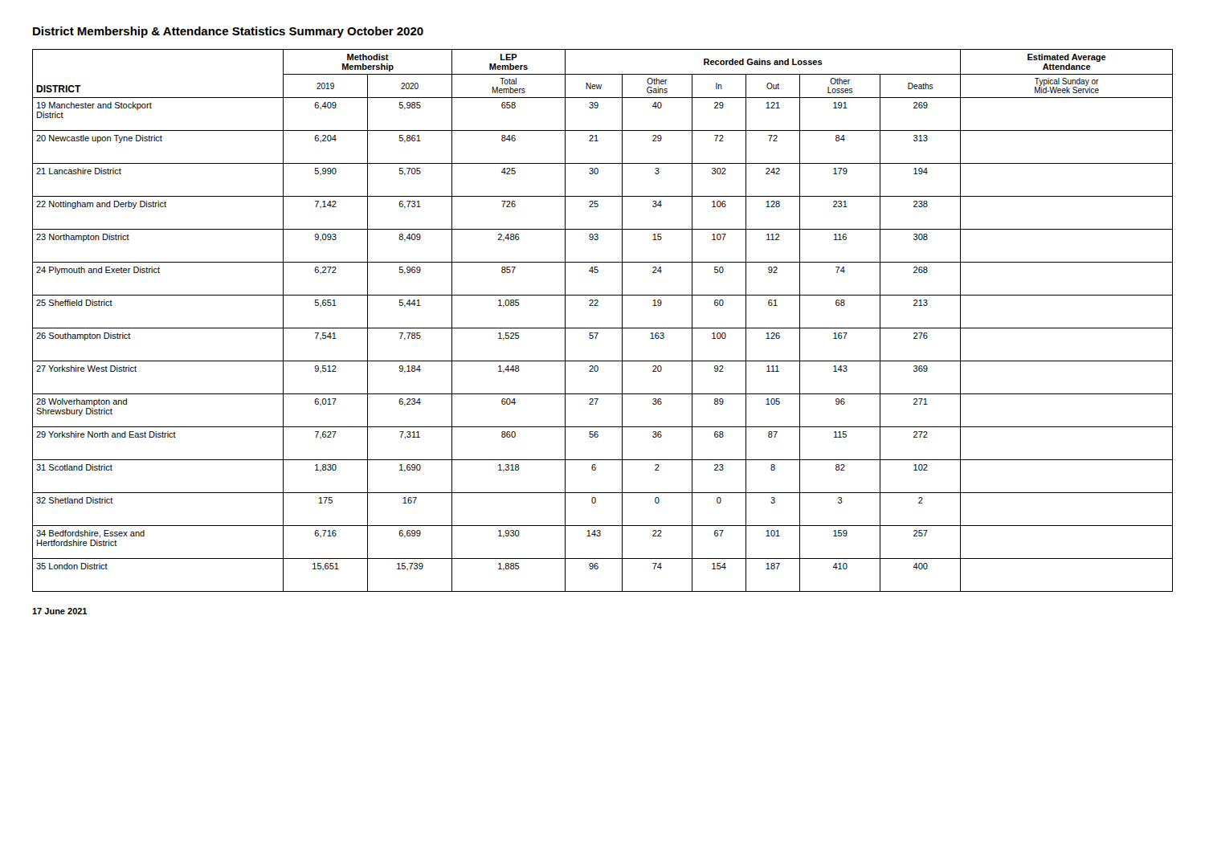District Membership & Attendance Statistics Summary October 2020
| DISTRICT | Methodist Membership | LEP Members | Recorded Gains and Losses | Estimated Average Attendance |
| --- | --- | --- | --- | --- |
| 2019 | 2020 | Total Members | New | Other Gains | In | Out | Other Losses | Deaths | Typical Sunday or Mid-Week Service |
| 19 Manchester and Stockport District | 6,409 | 5,985 | 658 | 39 | 40 | 29 | 121 | 191 | 269 | |
| 20 Newcastle upon Tyne District | 6,204 | 5,861 | 846 | 21 | 29 | 72 | 72 | 84 | 313 | |
| 21 Lancashire District | 5,990 | 5,705 | 425 | 30 | 3 | 302 | 242 | 179 | 194 | |
| 22 Nottingham and Derby District | 7,142 | 6,731 | 726 | 25 | 34 | 106 | 128 | 231 | 238 | |
| 23 Northampton District | 9,093 | 8,409 | 2,486 | 93 | 15 | 107 | 112 | 116 | 308 | |
| 24 Plymouth and Exeter District | 6,272 | 5,969 | 857 | 45 | 24 | 50 | 92 | 74 | 268 | |
| 25 Sheffield District | 5,651 | 5,441 | 1,085 | 22 | 19 | 60 | 61 | 68 | 213 | |
| 26 Southampton District | 7,541 | 7,785 | 1,525 | 57 | 163 | 100 | 126 | 167 | 276 | |
| 27 Yorkshire West District | 9,512 | 9,184 | 1,448 | 20 | 20 | 92 | 111 | 143 | 369 | |
| 28 Wolverhampton and Shrewsbury District | 6,017 | 6,234 | 604 | 27 | 36 | 89 | 105 | 96 | 271 | |
| 29 Yorkshire North and East District | 7,627 | 7,311 | 860 | 56 | 36 | 68 | 87 | 115 | 272 | |
| 31 Scotland District | 1,830 | 1,690 | 1,318 | 6 | 2 | 23 | 8 | 82 | 102 | |
| 32 Shetland District | 175 | 167 | | 0 | 0 | 0 | 3 | 3 | 2 | |
| 34 Bedfordshire, Essex and Hertfordshire District | 6,716 | 6,699 | 1,930 | 143 | 22 | 67 | 101 | 159 | 257 | |
| 35 London District | 15,651 | 15,739 | 1,885 | 96 | 74 | 154 | 187 | 410 | 400 | |
17 June 2021